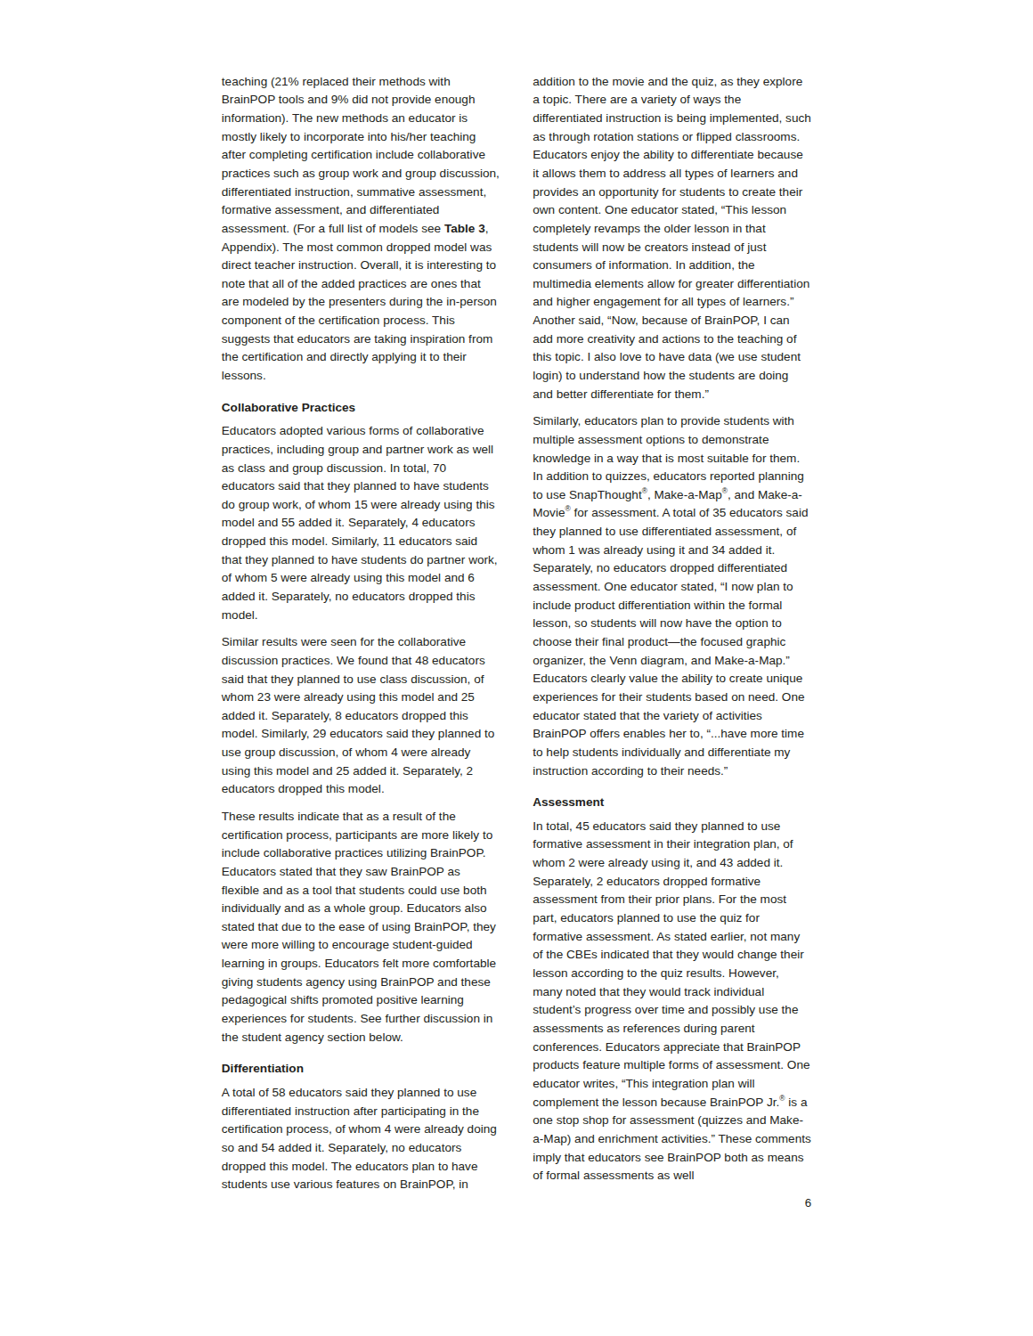teaching (21% replaced their methods with BrainPOP tools and 9% did not provide enough information). The new methods an educator is mostly likely to incorporate into his/her teaching after completing certification include collaborative practices such as group work and group discussion, differentiated instruction, summative assessment, formative assessment, and differentiated assessment. (For a full list of models see Table 3, Appendix). The most common dropped model was direct teacher instruction. Overall, it is interesting to note that all of the added practices are ones that are modeled by the presenters during the in-person component of the certification process. This suggests that educators are taking inspiration from the certification and directly applying it to their lessons.
Collaborative Practices
Educators adopted various forms of collaborative practices, including group and partner work as well as class and group discussion. In total, 70 educators said that they planned to have students do group work, of whom 15 were already using this model and 55 added it. Separately, 4 educators dropped this model. Similarly, 11 educators said that they planned to have students do partner work, of whom 5 were already using this model and 6 added it. Separately, no educators dropped this model.
Similar results were seen for the collaborative discussion practices. We found that 48 educators said that they planned to use class discussion, of whom 23 were already using this model and 25 added it. Separately, 8 educators dropped this model. Similarly, 29 educators said they planned to use group discussion, of whom 4 were already using this model and 25 added it. Separately, 2 educators dropped this model.
These results indicate that as a result of the certification process, participants are more likely to include collaborative practices utilizing BrainPOP. Educators stated that they saw BrainPOP as flexible and as a tool that students could use both individually and as a whole group. Educators also stated that due to the ease of using BrainPOP, they were more willing to encourage student-guided learning in groups. Educators felt more comfortable giving students agency using BrainPOP and these pedagogical shifts promoted positive learning experiences for students. See further discussion in the student agency section below.
Differentiation
A total of 58 educators said they planned to use differentiated instruction after participating in the certification process, of whom 4 were already doing so and 54 added it. Separately, no educators dropped this model. The educators plan to have students use various features on BrainPOP, in addition to the movie and the quiz, as they explore a topic. There are a variety of ways the differentiated instruction is being implemented, such as through rotation stations or flipped classrooms. Educators enjoy the ability to differentiate because it allows them to address all types of learners and provides an opportunity for students to create their own content. One educator stated, “This lesson completely revamps the older lesson in that students will now be creators instead of just consumers of information. In addition, the multimedia elements allow for greater differentiation and higher engagement for all types of learners.” Another said, “Now, because of BrainPOP, I can add more creativity and actions to the teaching of this topic. I also love to have data (we use student login) to understand how the students are doing and better differentiate for them.”
Similarly, educators plan to provide students with multiple assessment options to demonstrate knowledge in a way that is most suitable for them. In addition to quizzes, educators reported planning to use SnapThought®, Make-a-Map®, and Make-a-Movie® for assessment. A total of 35 educators said they planned to use differentiated assessment, of whom 1 was already using it and 34 added it. Separately, no educators dropped differentiated assessment. One educator stated, “I now plan to include product differentiation within the formal lesson, so students will now have the option to choose their final product—the focused graphic organizer, the Venn diagram, and Make-a-Map.” Educators clearly value the ability to create unique experiences for their students based on need. One educator stated that the variety of activities BrainPOP offers enables her to, “...have more time to help students individually and differentiate my instruction according to their needs.”
Assessment
In total, 45 educators said they planned to use formative assessment in their integration plan, of whom 2 were already using it, and 43 added it. Separately, 2 educators dropped formative assessment from their prior plans. For the most part, educators planned to use the quiz for formative assessment. As stated earlier, not many of the CBEs indicated that they would change their lesson according to the quiz results. However, many noted that they would track individual student’s progress over time and possibly use the assessments as references during parent conferences. Educators appreciate that BrainPOP products feature multiple forms of assessment. One educator writes, “This integration plan will complement the lesson because BrainPOP Jr.® is a one stop shop for assessment (quizzes and Make-a-Map) and enrichment activities.” These comments imply that educators see BrainPOP both as means of formal assessments as well
6